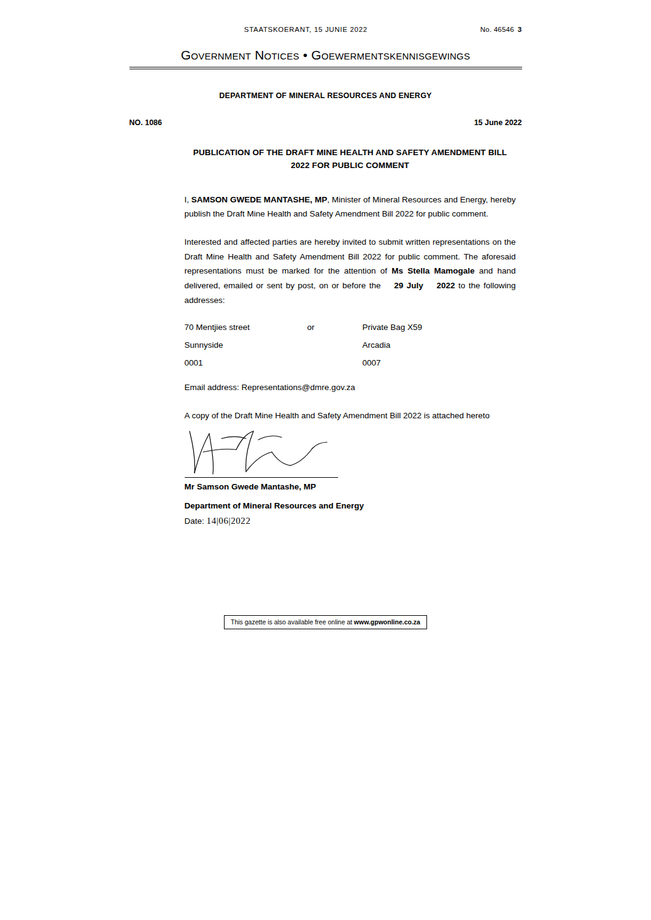STAATSKOERANT, 15 JUNIE 2022
No. 465463
Government Notices • Goewermentskennisgewings
DEPARTMENT OF MINERAL RESOURCES AND ENERGY
NO. 1086
15 June 2022
PUBLICATION OF THE DRAFT MINE HEALTH AND SAFETY AMENDMENT BILL
2022 FOR PUBLIC COMMENT
I, SAMSON GWEDE MANTASHE, MP, Minister of Mineral Resources and Energy, hereby publish the Draft Mine Health and Safety Amendment Bill 2022 for public comment.
Interested and affected parties are hereby invited to submit written representations on the Draft Mine Health and Safety Amendment Bill 2022 for public comment. The aforesaid representations must be marked for the attention of Ms Stella Mamogale and hand delivered, emailed or sent by post, on or before the 29 July 2022 to the following addresses:
70 Mentjies street
or
Private Bag X59
Sunnyside
Arcadia
0001
0007
Email address: Representations@dmre.gov.za
A copy of the Draft Mine Health and Safety Amendment Bill 2022 is attached hereto
Mr Samson Gwede Mantashe, MP
Department of Mineral Resources and Energy
Date: 14|06|2022
This gazette is also available free online at www.gpwonline.co.za